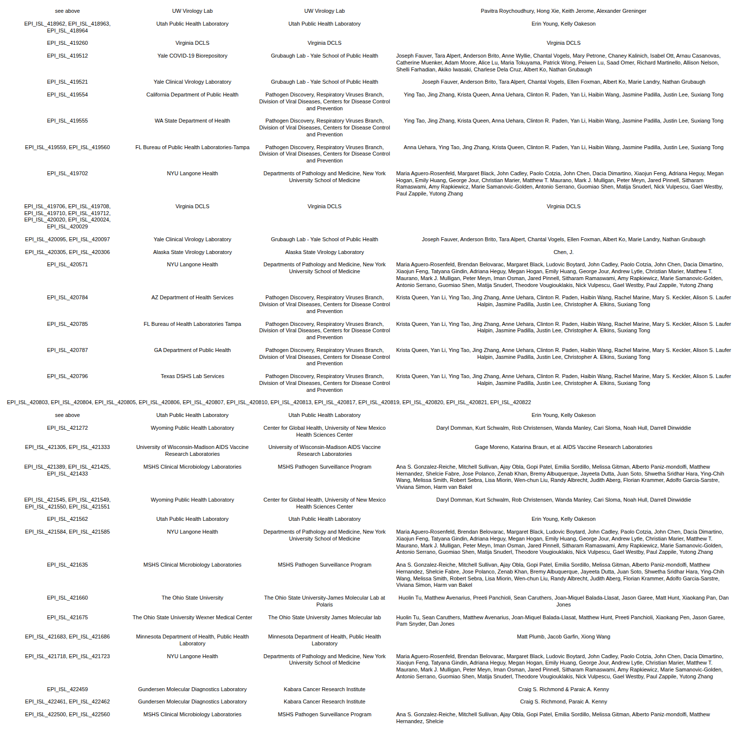| see above | UW Virology Lab | UW Virology Lab | Pavitra Roychoudhury, Hong Xie, Keith Jerome, Alexander Greninger |
| EPI_ISL_418962, EPI_ISL_418963, EPI_ISL_418964 | Utah Public Health Laboratory | Utah Public Health Laboratory | Erin Young, Kelly Oakeson |
| EPI_ISL_419260 | Virginia DCLS | Virginia DCLS | Virginia DCLS |
| EPI_ISL_419512 | Yale COVID-19 Biorepository | Grubaugh Lab - Yale School of Public Health | Joseph Fauver, Tara Alpert, Anderson Brito, Anne Wyllie, Chantal Vogels, Mary Petrone, Chaney Kalinich, Isabel Ott, Arnau Casanovas, Catherine Muenker, Adam Moore, Alice Lu, Maria Tokuyama, Patrick Wong, Peiwen Lu, Saad Omer, Richard Martinello, Allison Nelson, Shelli Farhadian, Akiko Iwasaki, Charlese Dela Cruz, Albert Ko, Nathan Grubaugh |
| EPI_ISL_419521 | Yale Clinical Virology Laboratory | Grubaugh Lab - Yale School of Public Health | Joseph Fauver, Anderson Brito, Tara Alpert, Chantal Vogels, Ellen Foxman, Albert Ko, Marie Landry, Nathan Grubaugh |
| EPI_ISL_419554 | California Department of Public Health | Pathogen Discovery, Respiratory Viruses Branch, Division of Viral Diseases, Centers for Disease Control and Prevention | Ying Tao, Jing Zhang, Krista Queen, Anna Uehara, Clinton R. Paden, Yan Li, Haibin Wang, Jasmine Padilla, Justin Lee, Suxiang Tong |
| EPI_ISL_419555 | WA State Department of Health | Pathogen Discovery, Respiratory Viruses Branch, Division of Viral Diseases, Centers for Disease Control and Prevention | Ying Tao, Jing Zhang, Krista Queen, Anna Uehara, Clinton R. Paden, Yan Li, Haibin Wang, Jasmine Padilla, Justin Lee, Suxiang Tong |
| EPI_ISL_419559, EPI_ISL_419560 | FL Bureau of Public Health Laboratories-Tampa | Pathogen Discovery, Respiratory Viruses Branch, Division of Viral Diseases, Centers for Disease Control and Prevention | Anna Uehara, Ying Tao, Jing Zhang, Krista Queen, Clinton R. Paden, Yan Li, Haibin Wang, Jasmine Padilla, Justin Lee, Suxiang Tong |
| EPI_ISL_419702 | NYU Langone Health | Departments of Pathology and Medicine, New York University School of Medicine | Maria Aguero-Rosenfeld, Margaret Black, John Cadley, Paolo Cotzia, John Chen, Dacia Dimartino, Xiaojun Feng, Adriana Heguy, Megan Hogan, Emily Huang, George Jour, Christian Marier, Matthew T. Maurano, Mark J. Mulligan, Peter Meyn, Jared Pinnell, Sitharam Ramaswami, Amy Rapkiewicz, Marie Samanovic-Golden, Antonio Serrano, Guomiao Shen, Matija Snuderl, Nick Vulpescu, Gael Westby, Paul Zappile, Yutong Zhang |
| EPI_ISL_419706, EPI_ISL_419708, EPI_ISL_419710, EPI_ISL_419712, EPI_ISL_420020, EPI_ISL_420024, EPI_ISL_420029 | Virginia DCLS | Virginia DCLS | Virginia DCLS |
| EPI_ISL_420095, EPI_ISL_420097 | Yale Clinical Virology Laboratory | Grubaugh Lab - Yale School of Public Health | Joseph Fauver, Anderson Brito, Tara Alpert, Chantal Vogels, Ellen Foxman, Albert Ko, Marie Landry, Nathan Grubaugh |
| EPI_ISL_420305, EPI_ISL_420306 | Alaska State Virology Laboratory | Alaska State Virology Laboratory | Chen, J. |
| EPI_ISL_420571 | NYU Langone Health | Departments of Pathology and Medicine, New York University School of Medicine | Maria Aguero-Rosenfeld, Brendan Belovarac, Margaret Black, Ludovic Boytard, John Cadley, Paolo Cotzia, John Chen, Dacia Dimartino, Xiaojun Feng, Tatyana Gindin, Adriana Heguy, Megan Hogan, Emily Huang, George Jour, Andrew Lytle, Christian Marier, Matthew T. Maurano, Mark J. Mulligan, Peter Meyn, Iman Osman, Jared Pinnell, Sitharam Ramaswami, Amy Rapkiewicz, Marie Samanovic-Golden, Antonio Serrano, Guomiao Shen, Matija Snuderl, Theodore Vougiouklakis, Nick Vulpescu, Gael Westby, Paul Zappile, Yutong Zhang |
| EPI_ISL_420784 | AZ Department of Health Services | Pathogen Discovery, Respiratory Viruses Branch, Division of Viral Diseases, Centers for Disease Control and Prevention | Krista Queen, Yan Li, Ying Tao, Jing Zhang, Anne Uehara, Clinton R. Paden, Haibin Wang, Rachel Marine, Mary S. Keckler, Alison S. Laufer Halpin, Jasmine Padilla, Justin Lee, Christopher A. Elkins, Suxiang Tong |
| EPI_ISL_420785 | FL Bureau of Health Laboratories Tampa | Pathogen Discovery, Respiratory Viruses Branch, Division of Viral Diseases, Centers for Disease Control and Prevention | Krista Queen, Yan Li, Ying Tao, Jing Zhang, Anne Uehara, Clinton R. Paden, Haibin Wang, Rachel Marine, Mary S. Keckler, Alison S. Laufer Halpin, Jasmine Padilla, Justin Lee, Christopher A. Elkins, Suxiang Tong |
| EPI_ISL_420787 | GA Department of Public Health | Pathogen Discovery, Respiratory Viruses Branch, Division of Viral Diseases, Centers for Disease Control and Prevention | Krista Queen, Yan Li, Ying Tao, Jing Zhang, Anne Uehara, Clinton R. Paden, Haibin Wang, Rachel Marine, Mary S. Keckler, Alison S. Laufer Halpin, Jasmine Padilla, Justin Lee, Christopher A. Elkins, Suxiang Tong |
| EPI_ISL_420796 | Texas DSHS Lab Services | Pathogen Discovery, Respiratory Viruses Branch, Division of Viral Diseases, Centers for Disease Control and Prevention | Krista Queen, Yan Li, Ying Tao, Jing Zhang, Anne Uehara, Clinton R. Paden, Haibin Wang, Rachel Marine, Mary S. Keckler, Alison S. Laufer Halpin, Jasmine Padilla, Justin Lee, Christopher A. Elkins, Suxiang Tong |
| EPI_ISL_420803, EPI_ISL_420804, EPI_ISL_420805, EPI_ISL_420806, EPI_ISL_420807, EPI_ISL_420810, EPI_ISL_420813, EPI_ISL_420817, EPI_ISL_420819, EPI_ISL_420820, EPI_ISL_420821, EPI_ISL_420822 |
| see above | Utah Public Health Laboratory | Utah Public Health Laboratory | Erin Young, Kelly Oakeson |
| EPI_ISL_421272 | Wyoming Public Health Laboratory | Center for Global Health, University of New Mexico Health Sciences Center | Daryl Domman, Kurt Schwalm, Rob Christensen, Wanda Manley, Cari Sloma, Noah Hull, Darrell Dinwiddie |
| EPI_ISL_421305, EPI_ISL_421333 | University of Wisconsin-Madison AIDS Vaccine Research Laboratories | University of Wisconsin-Madison AIDS Vaccine Research Laboratories | Gage Moreno, Katarina Braun, et al. AIDS Vaccine Research Laboratories |
| EPI_ISL_421389, EPI_ISL_421425, EPI_ISL_421433 | MSHS Clinical Microbiology Laboratories | MSHS Pathogen Surveillance Program | Ana S. Gonzalez-Reiche, Mitchell Sullivan, Ajay Obla, Gopi Patel, Emilia Sordillo, Melissa Gitman, Alberto Paniz-mondolfi, Matthew Hernandez, Shelcie Fabre, Jose Polanco, Zenab Khan, Bremy Albuquerque, Jayeeta Dutta, Juan Soto, Shwetha Sridhar Hara, Ying-Chih Wang, Melissa Smith, Robert Sebra, Lisa Miorin, Wen-chun Liu, Randy Albrecht, Judith Aberg, Florian Krammer, Adolfo Garcia-Sarstre, Viviana Simon, Harm van Bakel |
| EPI_ISL_421545, EPI_ISL_421549, EPI_ISL_421550, EPI_ISL_421551 | Wyoming Public Health Laboratory | Center for Global Health, University of New Mexico Health Sciences Center | Daryl Domman, Kurt Schwalm, Rob Christensen, Wanda Manley, Cari Sloma, Noah Hull, Darrell Dinwiddie |
| EPI_ISL_421562 | Utah Public Health Laboratory | Utah Public Health Laboratory | Erin Young, Kelly Oakeson |
| EPI_ISL_421584, EPI_ISL_421585 | NYU Langone Health | Departments of Pathology and Medicine, New York University School of Medicine | Maria Aguero-Rosenfeld, Brendan Belovarac, Margaret Black, Ludovic Boytard, John Cadley, Paolo Cotzia, John Chen, Dacia Dimartino, Xiaojun Feng, Tatyana Gindin, Adriana Heguy, Megan Hogan, Emily Huang, George Jour, Andrew Lytle, Christian Marier, Matthew T. Maurano, Mark J. Mulligan, Peter Meyn, Iman Osman, Jared Pinnell, Sitharam Ramaswami, Amy Rapkiewicz, Marie Samanovic-Golden, Antonio Serrano, Guomiao Shen, Matija Snuderl, Theodore Vougiouklakis, Nick Vulpescu, Gael Westby, Paul Zappile, Yutong Zhang |
| EPI_ISL_421635 | MSHS Clinical Microbiology Laboratories | MSHS Pathogen Surveillance Program | Ana S. Gonzalez-Reiche, Mitchell Sullivan, Ajay Obla, Gopi Patel, Emilia Sordillo, Melissa Gitman, Alberto Paniz-mondolfi, Matthew Hernandez, Shelcie Fabre, Jose Polanco, Zenab Khan, Bremy Albuquerque, Jayeeta Dutta, Juan Soto, Shwetha Sridhar Hara, Ying-Chih Wang, Melissa Smith, Robert Sebra, Lisa Miorin, Wen-chun Liu, Randy Albrecht, Judith Aberg, Florian Krammer, Adolfo Garcia-Sarstre, Viviana Simon, Harm van Bakel |
| EPI_ISL_421660 | The Ohio State University | The Ohio State University-James Molecular Lab at Polaris | Huolin Tu, Matthew Avenarius, Preeti Panchioli, Sean Caruthers, Joan-Miquel Balada-Llasat, Jason Garee, Matt Hunt, Xiaokang Pan, Dan Jones |
| EPI_ISL_421675 | The Ohio State University Wexner Medical Center | The Ohio State University James Molecular lab | Huolin Tu, Sean Caruthers, Matthew Avenarius, Joan-Miquel Balada-Llasat, Matthew Hunt, Preeti Panchioli, Xiaokang Pen, Jason Garee, Pam Snyder, Dan Jones |
| EPI_ISL_421683, EPI_ISL_421686 | Minnesota Department of Health, Public Health Laboratory | Minnesota Department of Health, Public Health Laboratory | Matt Plumb, Jacob Garfin, Xiong Wang |
| EPI_ISL_421718, EPI_ISL_421723 | NYU Langone Health | Departments of Pathology and Medicine, New York University School of Medicine | Maria Aguero-Rosenfeld, Brendan Belovarac, Margaret Black, Ludovic Boytard, John Cadley, Paolo Cotzia, John Chen, Dacia Dimartino, Xiaojun Feng, Tatyana Gindin, Adriana Heguy, Megan Hogan, Emily Huang, George Jour, Andrew Lytle, Christian Marier, Matthew T. Maurano, Mark J. Mulligan, Peter Meyn, Iman Osman, Jared Pinnell, Sitharam Ramaswami, Amy Rapkiewicz, Marie Samanovic-Golden, Antonio Serrano, Guomiao Shen, Matija Snuderl, Theodore Vougiouklakis, Nick Vulpescu, Gael Westby, Paul Zappile, Yutong Zhang |
| EPI_ISL_422459 | Gundersen Molecular Diagnostics Laboratory | Kabara Cancer Research Institute | Craig S. Richmond & Paraic A. Kenny |
| EPI_ISL_422461, EPI_ISL_422462 | Gundersen Molecular Diagnostics Laboratory | Kabara Cancer Research Institute | Craig S. Richmond, Paraic A. Kenny |
| EPI_ISL_422500, EPI_ISL_422560 | MSHS Clinical Microbiology Laboratories | MSHS Pathogen Surveillance Program | Ana S. Gonzalez-Reiche, Mitchell Sullivan, Ajay Obla, Gopi Patel, Emilia Sordillo, Melissa Gitman, Alberto Paniz-mondolfi, Matthew Hernandez, Shelcie |